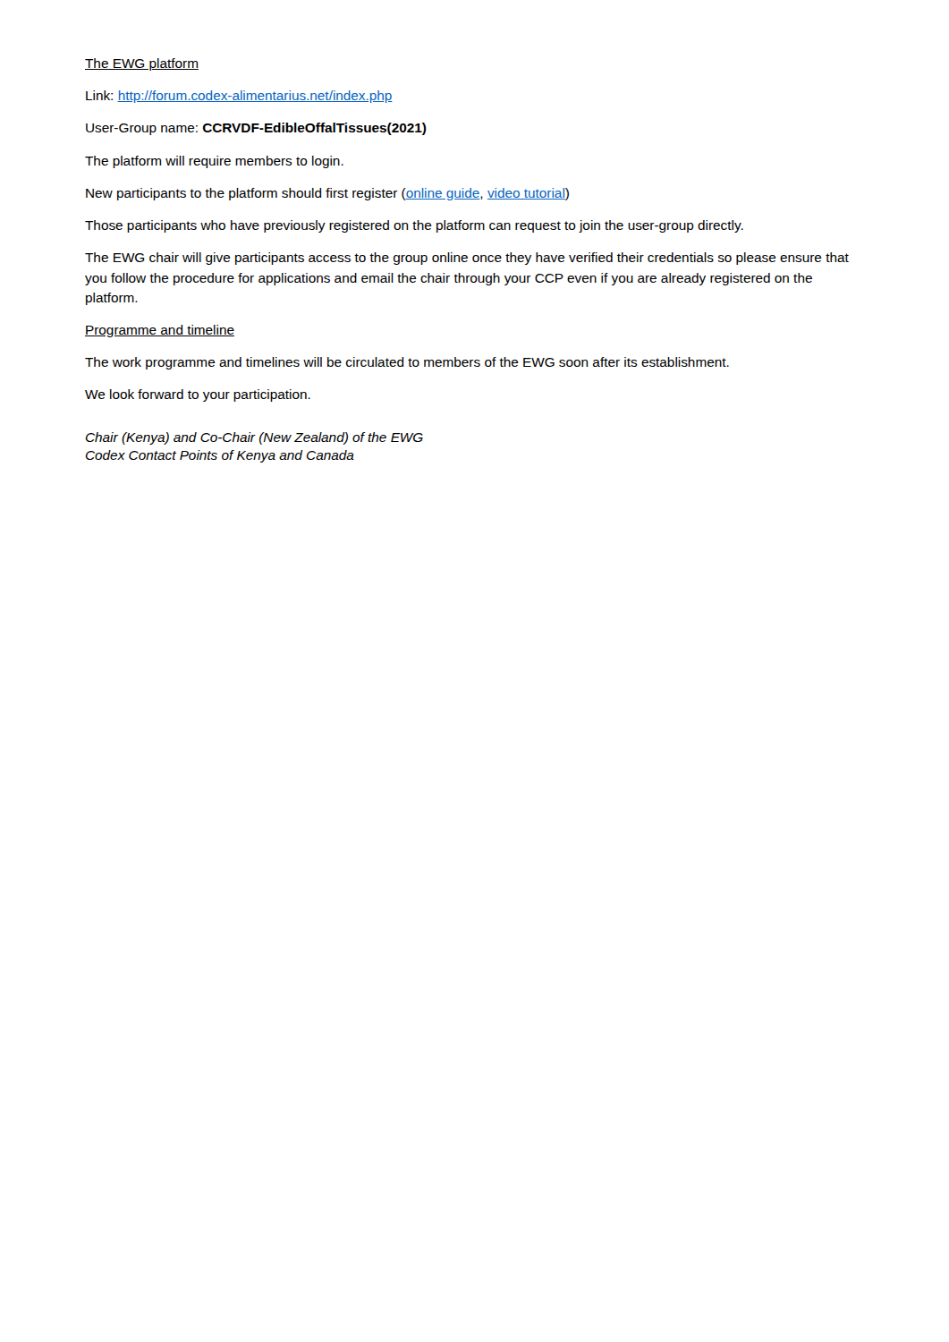The EWG platform
Link: http://forum.codex-alimentarius.net/index.php
User-Group name: CCRVDF-EdibleOffalTissues(2021)
The platform will require members to login.
New participants to the platform should first register (online guide, video tutorial)
Those participants who have previously registered on the platform can request to join the user-group directly.
The EWG chair will give participants access to the group online once they have verified their credentials so please ensure that you follow the procedure for applications and email the chair through your CCP even if you are already registered on the platform.
Programme and timeline
The work programme and timelines will be circulated to members of the EWG soon after its establishment.
We look forward to your participation.
Chair (Kenya) and Co-Chair (New Zealand) of the EWG
Codex Contact Points of Kenya and Canada